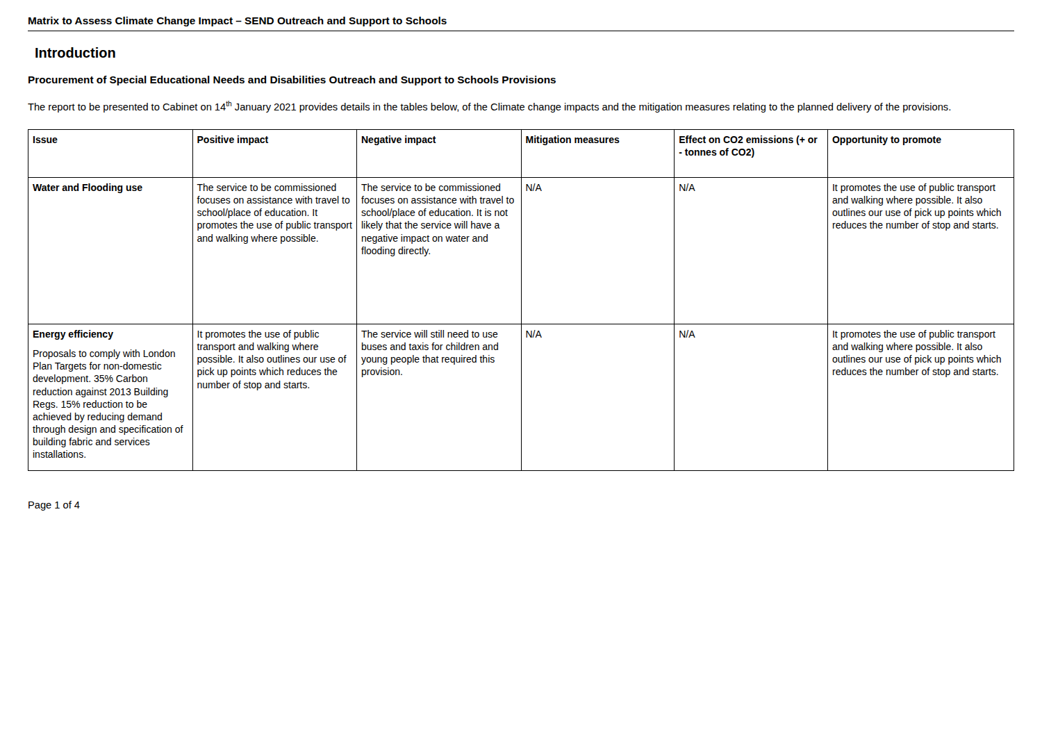Matrix to Assess Climate Change Impact – SEND Outreach and Support to Schools
Introduction
Procurement of Special Educational Needs and Disabilities Outreach and Support to Schools Provisions
The report to be presented to Cabinet on 14th January 2021 provides details in the tables below, of the Climate change impacts and the mitigation measures relating to the planned delivery of the provisions.
| Issue | Positive impact | Negative impact | Mitigation measures | Effect on CO2 emissions (+ or - tonnes of CO2) | Opportunity to promote |
| --- | --- | --- | --- | --- | --- |
| Water and Flooding use | The service to be commissioned focuses on assistance with travel to school/place of education. It promotes the use of public transport and walking where possible. | The service to be commissioned focuses on assistance with travel to school/place of education. It is not likely that the service will have a negative impact on water and flooding directly. | N/A | N/A | It promotes the use of public transport and walking where possible. It also outlines our use of pick up points which reduces the number of stop and starts. |
| Energy efficiency Proposals to comply with London Plan Targets for non-domestic development. 35% Carbon reduction against 2013 Building Regs. 15% reduction to be achieved by reducing demand through design and specification of building fabric and services installations. | It promotes the use of public transport and walking where possible. It also outlines our use of pick up points which reduces the number of stop and starts. | The service will still need to use buses and taxis for children and young people that required this provision. | N/A | N/A | It promotes the use of public transport and walking where possible. It also outlines our use of pick up points which reduces the number of stop and starts. |
Page 1 of 4